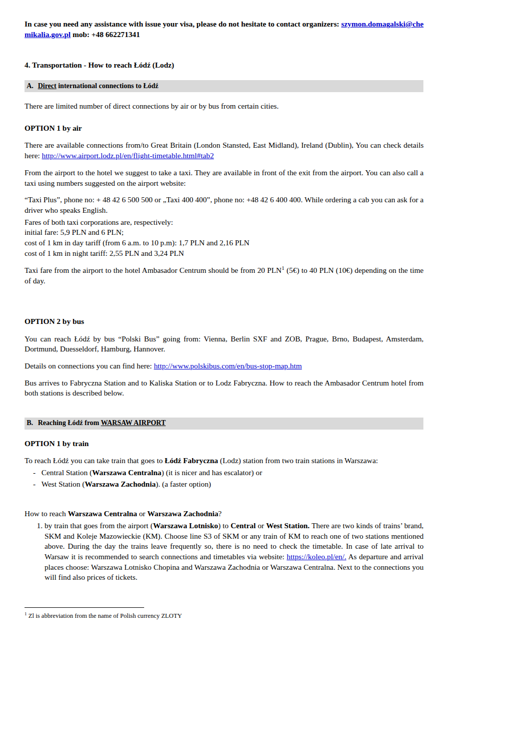In case you need any assistance with issue your visa, please do not hesitate to contact organizers: szymon.domagalski@chemikalia.gov.pl mob: +48 662271341
4. Transportation - How to reach Łódź (Lodz)
A. Direct international connections to Łódź
There are limited number of direct connections by air or by bus from certain cities.
OPTION 1 by air
There are available connections from/to Great Britain (London Stansted, East Midland), Ireland (Dublin), You can check details here: http://www.airport.lodz.pl/en/flight-timetable.html#tab2
From the airport to the hotel we suggest to take a taxi. They are available in front of the exit from the airport. You can also call a taxi using numbers suggested on the airport website:
“Taxi Plus”, phone no: + 48 42 6 500 500 or „Taxi 400 400”, phone no: +48 42 6 400 400. While ordering a cab you can ask for a driver who speaks English.
Fares of both taxi corporations are, respectively:
initial fare: 5,9 PLN and 6 PLN;
cost of 1 km in day tariff (from 6 a.m. to 10 p.m): 1,7 PLN and 2,16 PLN
cost of 1 km in night tariff: 2,55 PLN and 3,24 PLN
Taxi fare from the airport to the hotel Ambasador Centrum should be from 20 PLN1 (5€) to 40 PLN (10€) depending on the time of day.
OPTION 2 by bus
You can reach Łódź by bus “Polski Bus” going from: Vienna, Berlin SXF and ZOB, Prague, Brno, Budapest, Amsterdam, Dortmund, Duesseldorf, Hamburg, Hannover.
Details on connections you can find here: http://www.polskibus.com/en/bus-stop-map.htm
Bus arrives to Fabryczna Station and to Kaliska Station or to Lodz Fabryczna. How to reach the Ambasador Centrum hotel from both stations is described below.
B. Reaching Łódź from WARSAW AIRPORT
OPTION 1 by train
To reach Łódź you can take train that goes to Łódź Fabryczna (Lodz) station from two train stations in Warszawa:
Central Station (Warszawa Centralna) (it is nicer and has escalator) or
West Station (Warszawa Zachodnia). (a faster option)
How to reach Warszawa Centralna or Warszawa Zachodnia?
by train that goes from the airport (Warszawa Lotnisko) to Central or West Station. There are two kinds of trains’ brand, SKM and Koleje Mazowieckie (KM). Choose line S3 of SKM or any train of KM to reach one of two stations mentioned above. During the day the trains leave frequently so, there is no need to check the timetable. In case of late arrival to Warsaw it is recommended to search connections and timetables via website: https://koleo.pl/en/. As departure and arrival places choose: Warszawa Lotnisko Chopina and Warszawa Zachodnia or Warszawa Centralna. Next to the connections you will find also prices of tickets.
1 Zl is abbreviation from the name of Polish currency ZLOTY